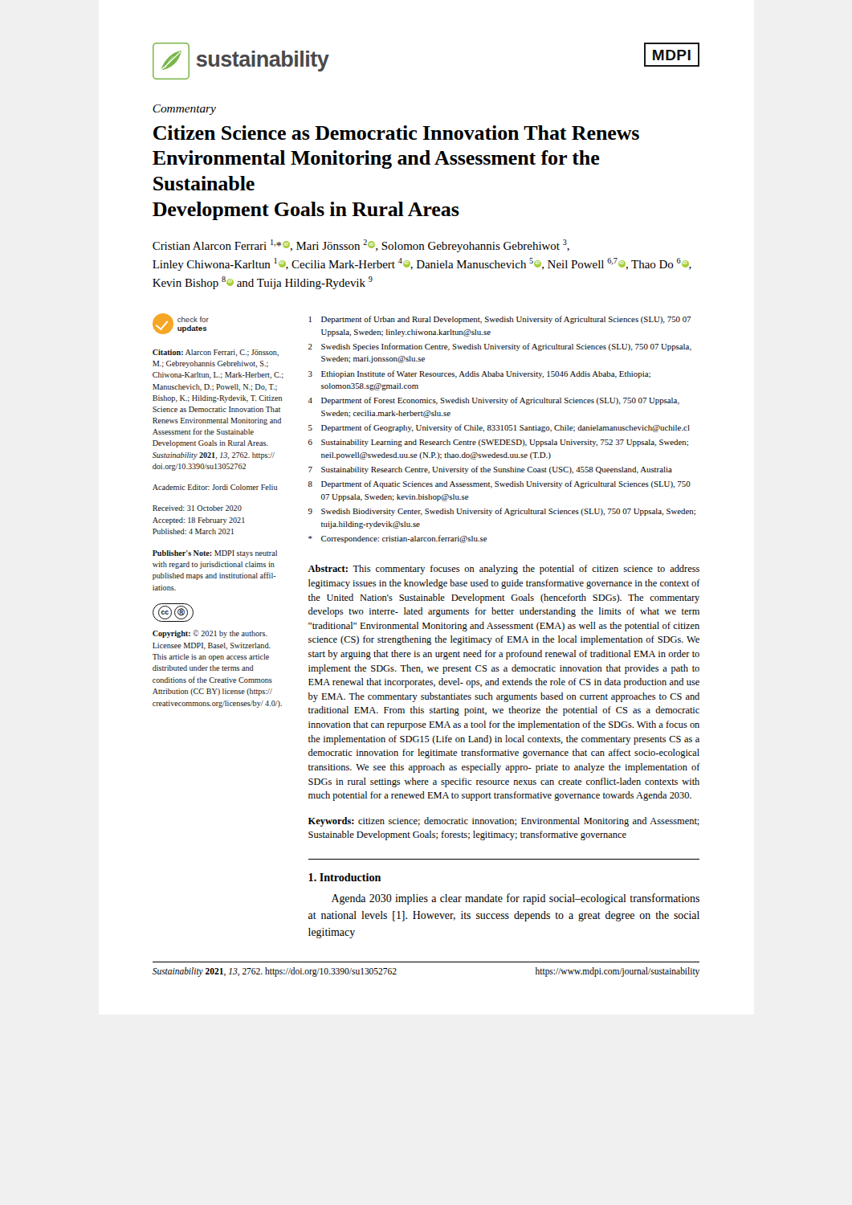sustainability
MDPI
Commentary
Citizen Science as Democratic Innovation That Renews
Environmental Monitoring and Assessment for the Sustainable
Development Goals in Rural Areas
Cristian Alarcon Ferrari 1,* , Mari Jönsson 2 , Solomon Gebreyohannis Gebrehiwot 3,
Linley Chiwona-Karltun 1 , Cecilia Mark-Herbert 4 , Daniela Manuschevich 5 , Neil Powell 6,7 , Thao Do 6 ,
Kevin Bishop 8 and Tuija Hilding-Rydevik 9
check for
updates
Citation: Alarcon Ferrari, C.; Jönsson, M.; Gebreyohannis Gebrehiwot, S.; Chiwona-Karltun, L.; Mark-Herbert, C.; Manuschevich, D.; Powell, N.; Do, T.; Bishop, K.; Hilding-Rydevik, T. Citizen Science as Democratic Innovation That Renews Environmental Monitoring and Assessment for the Sustainable Development Goals in Rural Areas. Sustainability 2021, 13, 2762. https:// doi.org/10.3390/su13052762
Academic Editor: Jordi Colomer Feliu
Received: 31 October 2020
Accepted: 18 February 2021
Published: 4 March 2021
Publisher's Note: MDPI stays neutral with regard to jurisdictional claims in published maps and institutional affil- iations.
ccⓇ
Copyright: © 2021 by the authors. Licensee MDPI, Basel, Switzerland. This article is an open access article distributed under the terms and conditions of the Creative Commons Attribution (CC BY) license (https:// creativecommons.org/licenses/by/ 4.0/).
1 Department of Urban and Rural Development, Swedish University of Agricultural Sciences (SLU), 750 07 Uppsala, Sweden; linley.chiwona.karltun@slu.se
2 Swedish Species Information Centre, Swedish University of Agricultural Sciences (SLU), 750 07 Uppsala, Sweden; mari.jonsson@slu.se
3 Ethiopian Institute of Water Resources, Addis Ababa University, 15046 Addis Ababa, Ethiopia; solomon358.sg@gmail.com
4 Department of Forest Economics, Swedish University of Agricultural Sciences (SLU), 750 07 Uppsala, Sweden; cecilia.mark-herbert@slu.se
5 Department of Geography, University of Chile, 8331051 Santiago, Chile; danielamanuschevich@uchile.cl
6 Sustainability Learning and Research Centre (SWEDESD), Uppsala University, 752 37 Uppsala, Sweden; neil.powell@swedesd.uu.se (N.P.); thao.do@swedesd.uu.se (T.D.)
7 Sustainability Research Centre, University of the Sunshine Coast (USC), 4558 Queensland, Australia
8 Department of Aquatic Sciences and Assessment, Swedish University of Agricultural Sciences (SLU), 750 07 Uppsala, Sweden; kevin.bishop@slu.se
9 Swedish Biodiversity Center, Swedish University of Agricultural Sciences (SLU), 750 07 Uppsala, Sweden; tuija.hilding-rydevik@slu.se
*Correspondence: cristian-alarcon.ferrari@slu.se
Abstract: This commentary focuses on analyzing the potential of citizen science to address legitimacy issues in the knowledge base used to guide transformative governance in the context of the United Nation's Sustainable Development Goals (henceforth SDGs). The commentary develops two interre- lated arguments for better understanding the limits of what we term "traditional" Environmental Monitoring and Assessment (EMA) as well as the potential of citizen science (CS) for strengthening the legitimacy of EMA in the local implementation of SDGs. We start by arguing that there is an urgent need for a profound renewal of traditional EMA in order to implement the SDGs. Then, we present CS as a democratic innovation that provides a path to EMA renewal that incorporates, devel- ops, and extends the role of CS in data production and use by EMA. The commentary substantiates such arguments based on current approaches to CS and traditional EMA. From this starting point, we theorize the potential of CS as a democratic innovation that can repurpose EMA as a tool for the implementation of the SDGs. With a focus on the implementation of SDG15 (Life on Land) in local contexts, the commentary presents CS as a democratic innovation for legitimate transformative governance that can affect socio-ecological transitions. We see this approach as especially appro- priate to analyze the implementation of SDGs in rural settings where a specific resource nexus can create conflict-laden contexts with much potential for a renewed EMA to support transformative governance towards Agenda 2030.
Keywords: citizen science; democratic innovation; Environmental Monitoring and Assessment; Sustainable Development Goals; forests; legitimacy; transformative governance
1. Introduction
Agenda 2030 implies a clear mandate for rapid social–ecological transformations at national levels [1]. However, its success depends to a great degree on the social legitimacy
Sustainability 2021, 13, 2762. https://doi.org/10.3390/su13052762
https://www.mdpi.com/journal/sustainability